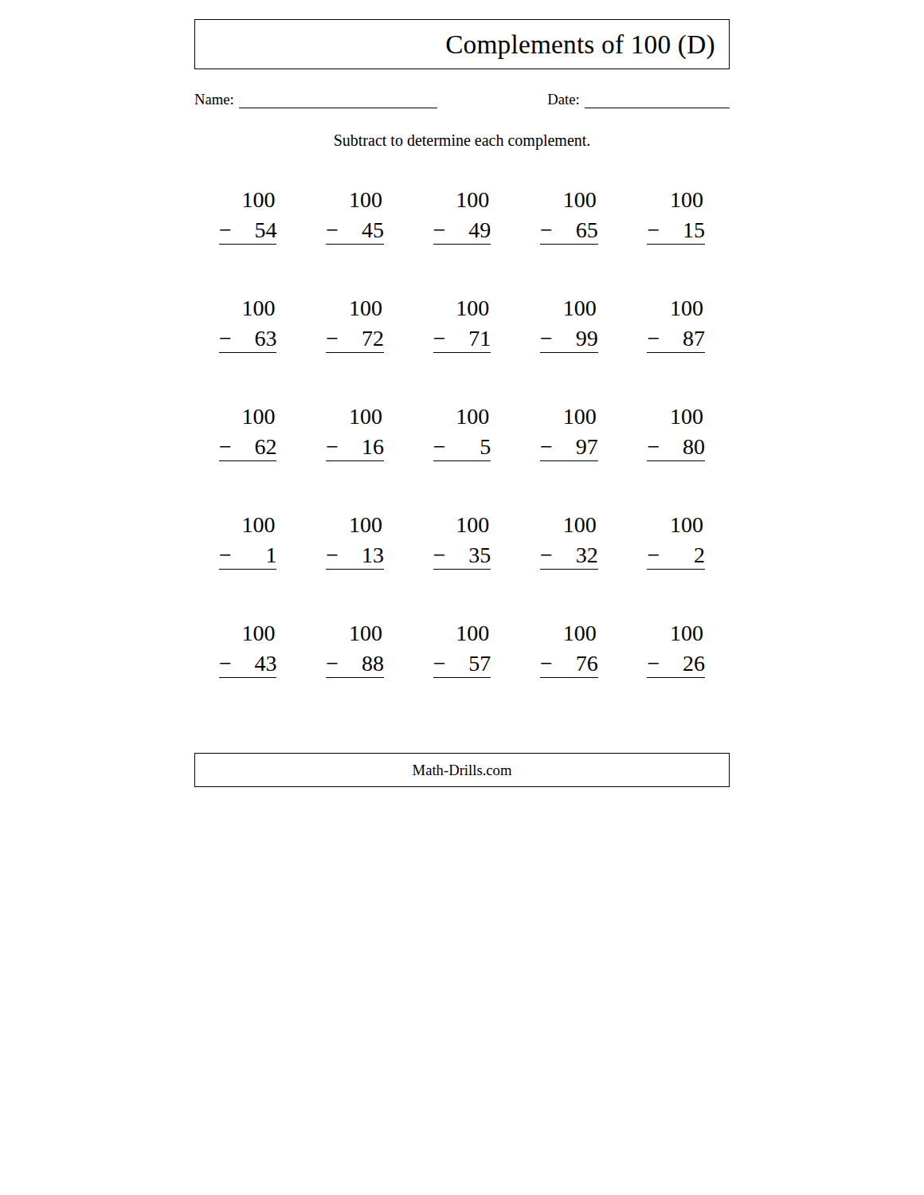Complements of 100 (D)
Name:
Date:
Subtract to determine each complement.
| 100 − 54 | 100 − 45 | 100 − 49 | 100 − 65 | 100 − 15 |
| 100 − 63 | 100 − 72 | 100 − 71 | 100 − 99 | 100 − 87 |
| 100 − 62 | 100 − 16 | 100 − 5 | 100 − 97 | 100 − 80 |
| 100 − 1 | 100 − 13 | 100 − 35 | 100 − 32 | 100 − 2 |
| 100 − 43 | 100 − 88 | 100 − 57 | 100 − 76 | 100 − 26 |
Math-Drills.com